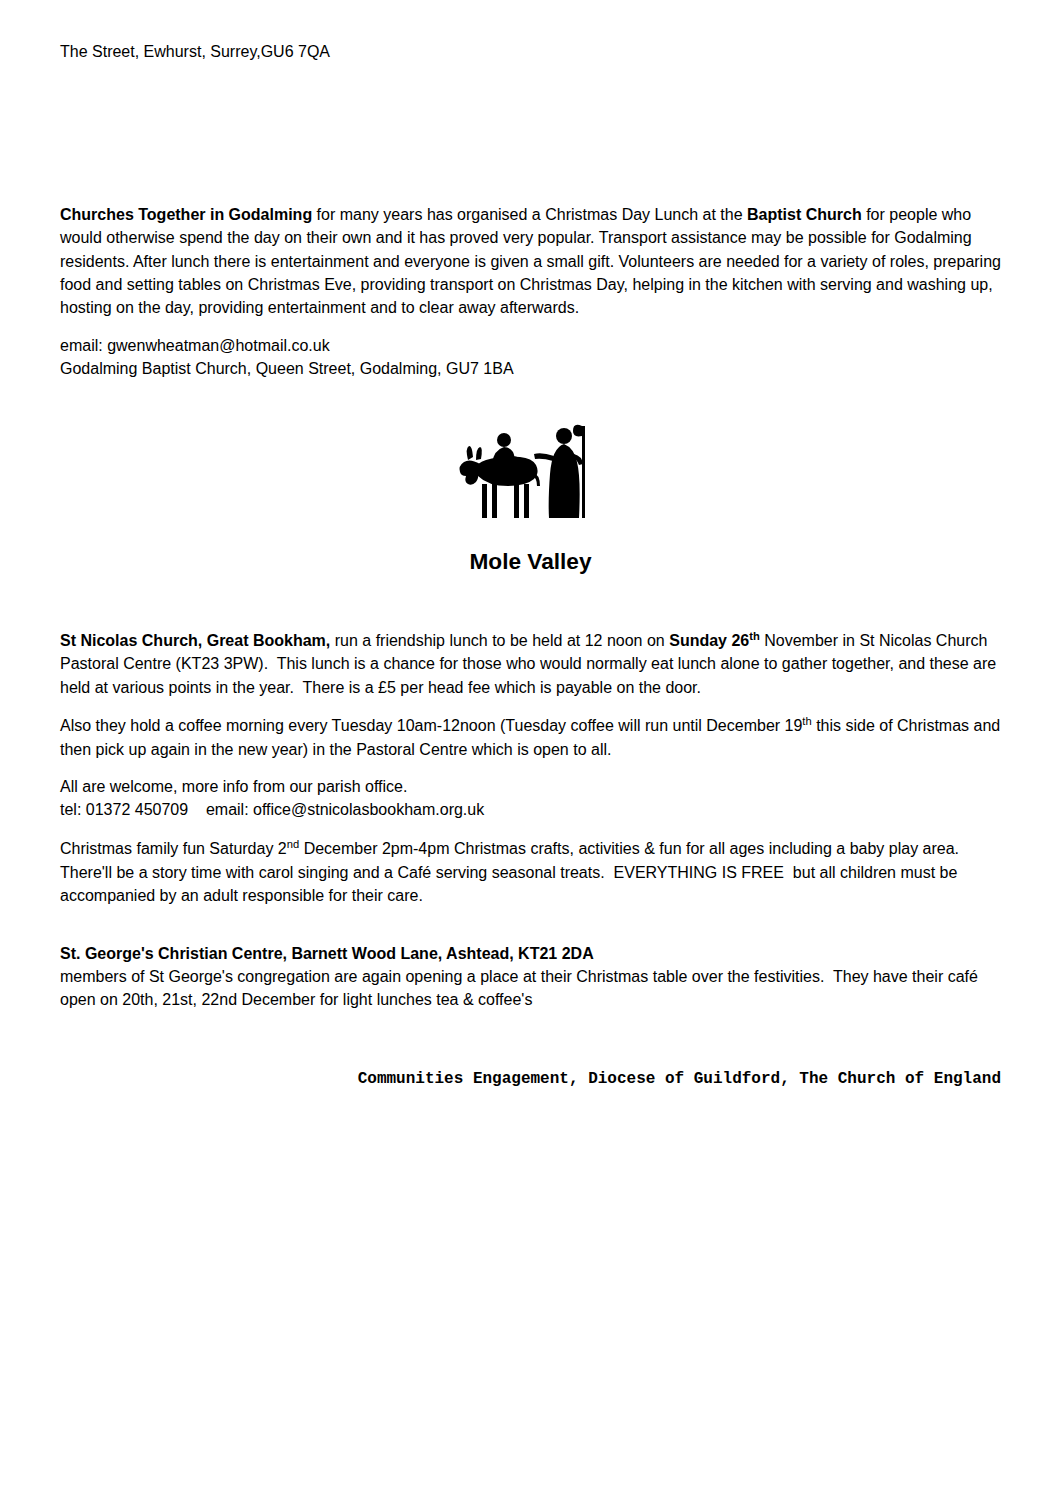The Street, Ewhurst, Surrey,GU6 7QA
Churches Together in Godalming for many years has organised a Christmas Day Lunch at the Baptist Church for people who would otherwise spend the day on their own and it has proved very popular. Transport assistance may be possible for Godalming residents. After lunch there is entertainment and everyone is given a small gift. Volunteers are needed for a variety of roles, preparing food and setting tables on Christmas Eve, providing transport on Christmas Day, helping in the kitchen with serving and washing up, hosting on the day, providing entertainment and to clear away afterwards.
email: gwenwheatman@hotmail.co.uk
Godalming Baptist Church, Queen Street, Godalming, GU7 1BA
Mole Valley
St Nicolas Church, Great Bookham, run a friendship lunch to be held at 12 noon on Sunday 26th November in St Nicolas Church Pastoral Centre (KT23 3PW). This lunch is a chance for those who would normally eat lunch alone to gather together, and these are held at various points in the year. There is a £5 per head fee which is payable on the door.
Also they hold a coffee morning every Tuesday 10am-12noon (Tuesday coffee will run until December 19th this side of Christmas and then pick up again in the new year) in the Pastoral Centre which is open to all.
All are welcome, more info from our parish office.
tel: 01372 450709 email: office@stnicolasbookham.org.uk
Christmas family fun Saturday 2nd December 2pm-4pm Christmas crafts, activities & fun for all ages including a baby play area. There'll be a story time with carol singing and a Café serving seasonal treats. EVERYTHING IS FREE but all children must be accompanied by an adult responsible for their care.
St. George's Christian Centre, Barnett Wood Lane, Ashtead, KT21 2DA
members of St George's congregation are again opening a place at their Christmas table over the festivities. They have their café open on 20th, 21st, 22nd December for light lunches tea & coffee's
Communities Engagement, Diocese of Guildford, The Church of England